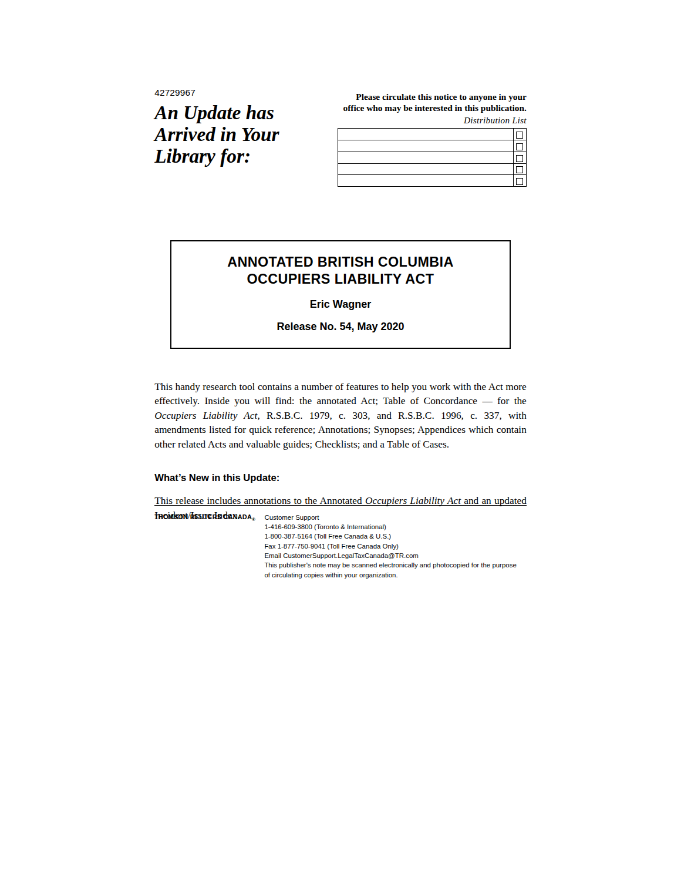42729967
An Update has Arrived in Your Library for:
Please circulate this notice to anyone in your office who may be interested in this publication.
Distribution List
ANNOTATED BRITISH COLUMBIA
OCCUPIERS LIABILITY ACT
Eric Wagner
Release No. 54, May 2020
This handy research tool contains a number of features to help you work with the Act more effectively. Inside you will find: the annotated Act; Table of Concordance — for the Occupiers Liability Act, R.S.B.C. 1979, c. 303, and R.S.B.C. 1996, c. 337, with amendments listed for quick reference; Annotations; Synopses; Appendices which contain other related Acts and valuable guides; Checklists; and a Table of Cases.
What’s New in this Update:
This release includes annotations to the Annotated Occupiers Liability Act and an updated Incident/Issue Index.
THOMSON REUTERS CANADA®
Customer Support
1-416-609-3800 (Toronto & International)
1-800-387-5164 (Toll Free Canada & U.S.)
Fax 1-877-750-9041 (Toll Free Canada Only)
Email CustomerSupport.LegalTaxCanada@TR.com
This publisher's note may be scanned electronically and photocopied for the purpose of circulating copies within your organization.